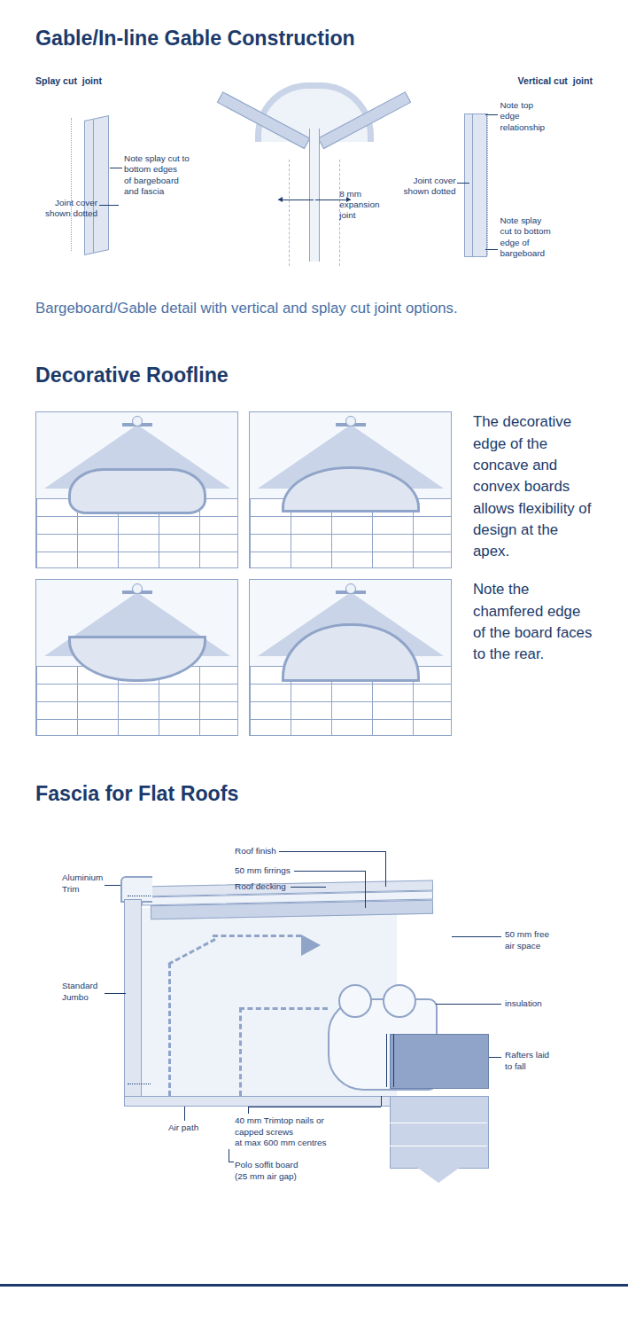Gable/In-line Gable Construction
Splay cut joint
Note splay cut to
bottom edges
of bargeboard
and fascia
Joint cover
shown dotted
8 mm
expansion
joint
Vertical cut joint
Note top
edge
relationship
Joint cover
shown dotted
Note splay
cut to bottom
edge of
bargeboard
Bargeboard/Gable detail with vertical and splay cut joint options.
Decorative Roofline
The decorative edge of the concave and convex boards allows flexibility of design at the apex.
Note the chamfered edge of the board faces to the rear.
Fascia for Flat Roofs
Roof finish
50 mm firrings
Roof decking
Aluminium
Trim
Standard
Jumbo
50 mm free
air space
insulation
Rafters laid
to fall
Air path
40 mm Trimtop nails or
capped screws
at max 600 mm centres
Polo soffit board
(25 mm air gap)